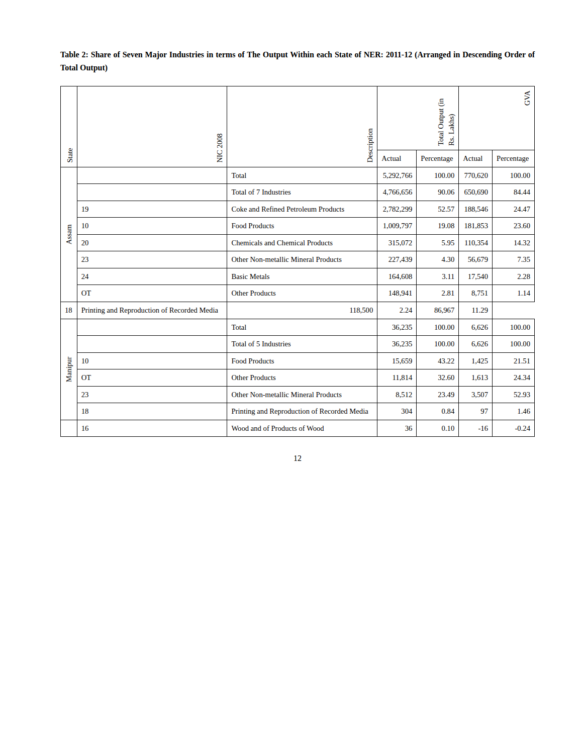Table 2: Share of Seven Major Industries in terms of The Output Within each State of NER: 2011-12 (Arranged in Descending Order of Total Output)
| State | NIC 2008 | Description | Total Output (in Rs. Lakhs) | GVA |
| Actual | Percentage | Actual | Percentage |
| Assam | | Total | 5,292,766 | 100.00 | 770,620 | 100.00 |
| | Total of 7 Industries | 4,766,656 | 90.06 | 650,690 | 84.44 |
| 19 | Coke and Refined Petroleum Products | 2,782,299 | 52.57 | 188,546 | 24.47 |
| 10 | Food Products | 1,009,797 | 19.08 | 181,853 | 23.60 |
| 20 | Chemicals and Chemical Products | 315,072 | 5.95 | 110,354 | 14.32 |
| 23 | Other Non-metallic Mineral Products | 227,439 | 4.30 | 56,679 | 7.35 |
| 24 | Basic Metals | 164,608 | 3.11 | 17,540 | 2.28 |
| OT | Other Products | 148,941 | 2.81 | 8,751 | 1.14 |
| 18 | Printing and Reproduction of Recorded Media | 118,500 | 2.24 | 86,967 | 11.29 |
| Manipur | | Total | 36,235 | 100.00 | 6,626 | 100.00 |
| | Total of 5 Industries | 36,235 | 100.00 | 6,626 | 100.00 |
| 10 | Food Products | 15,659 | 43.22 | 1,425 | 21.51 |
| OT | Other Products | 11,814 | 32.60 | 1,613 | 24.34 |
| 23 | Other Non-metallic Mineral Products | 8,512 | 23.49 | 3,507 | 52.93 |
| 18 | Printing and Reproduction of Recorded Media | 304 | 0.84 | 97 | 1.46 |
| | 16 | Wood and of Products of Wood | 36 | 0.10 | -16 | -0.24 |
12